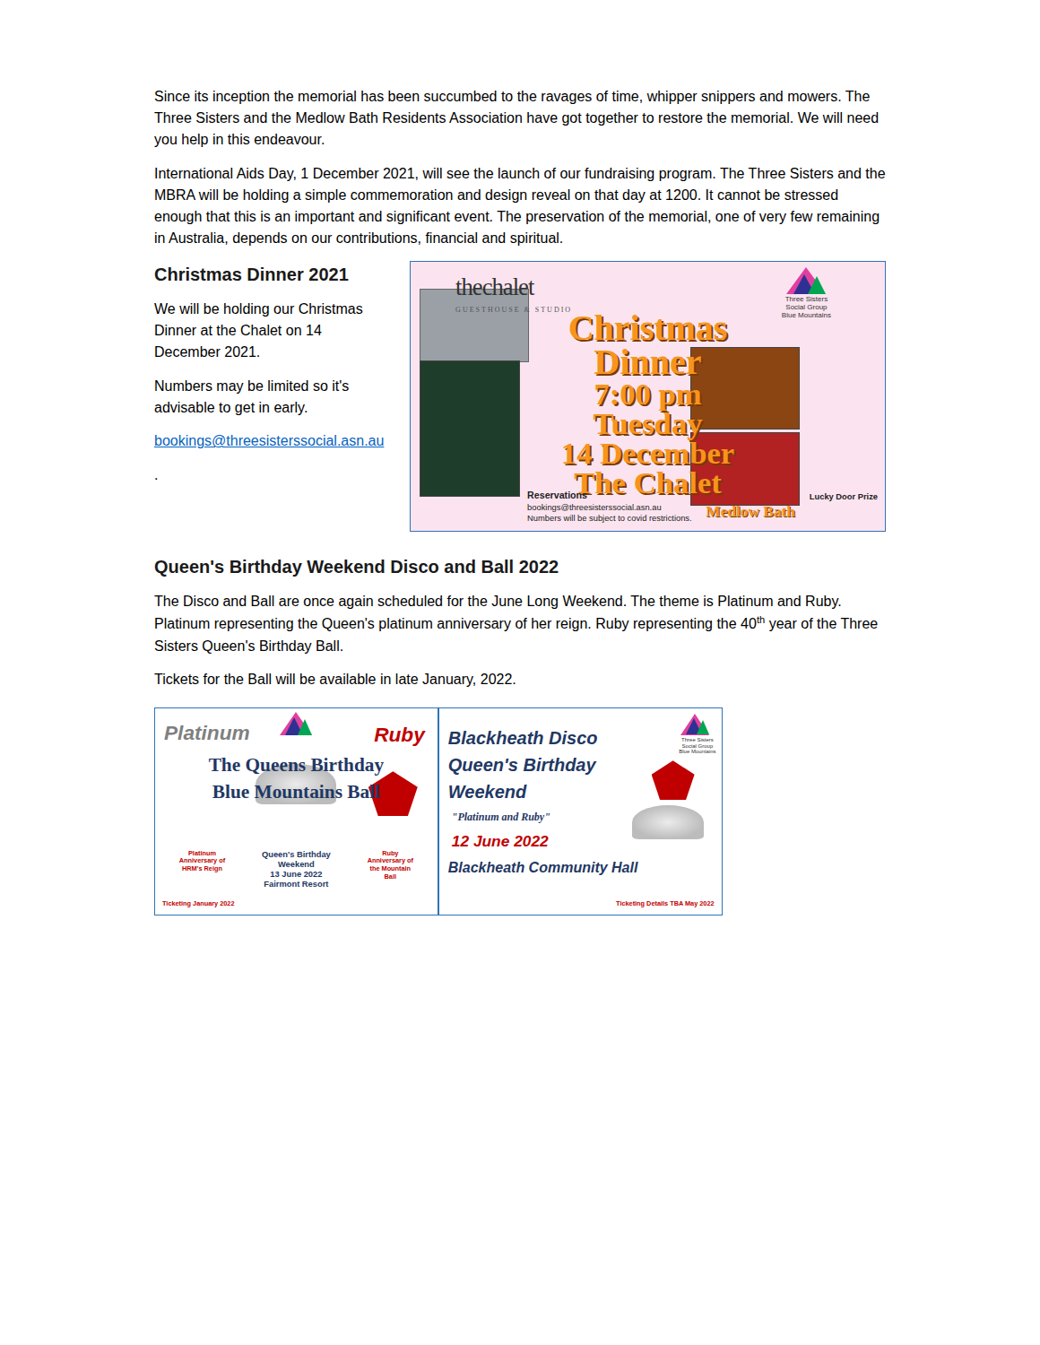Since its inception the memorial has been succumbed to the ravages of time, whipper snippers and mowers. The Three Sisters and the Medlow Bath Residents Association have got together to restore the memorial. We will need you help in this endeavour.
International Aids Day, 1 December 2021, will see the launch of our fundraising program. The Three Sisters and the MBRA will be holding a simple commemoration and design reveal on that day at 1200. It cannot be stressed enough that this is an important and significant event. The preservation of the memorial, one of very few remaining in Australia, depends on our contributions, financial and spiritual.
Christmas Dinner 2021
We will be holding our Christmas Dinner at the Chalet on 14 December 2021.
Numbers may be limited so it's advisable to get in early.
bookings@threesisterssocial.asn.au
.
thechaletGUESTHOUSE & STUDIO
Three Sisters
Social Group
Blue Mountains
Christmas Dinner 7:00 pm Tuesday 14 December The Chalet
Reservations
bookings@threesisterssocial.asn.au
Numbers will be subject to covid restrictions.
Lucky Door Prize
Medlow Bath
Queen's Birthday Weekend Disco and Ball 2022
The Disco and Ball are once again scheduled for the June Long Weekend. The theme is Platinum and Ruby. Platinum representing the Queen's platinum anniversary of her reign. Ruby representing the 40th year of the Three Sisters Queen's Birthday Ball.
Tickets for the Ball will be available in late January, 2022.
Platinum
Ruby
The Queens Birthday
Blue Mountains Ball
Platinum
Anniversary of
HRM's Reign
Queen's Birthday Weekend
13 June 2022
Fairmont Resort
Ruby
Anniversary of
the Mountain
Ball
Ticketing January 2022
Three Sisters
Social Group
Blue Mountains
Blackheath Disco
Queen's Birthday
Weekend
"Platinum and Ruby"
12 June 2022
Blackheath Community Hall
Ticketing Details TBA May 2022